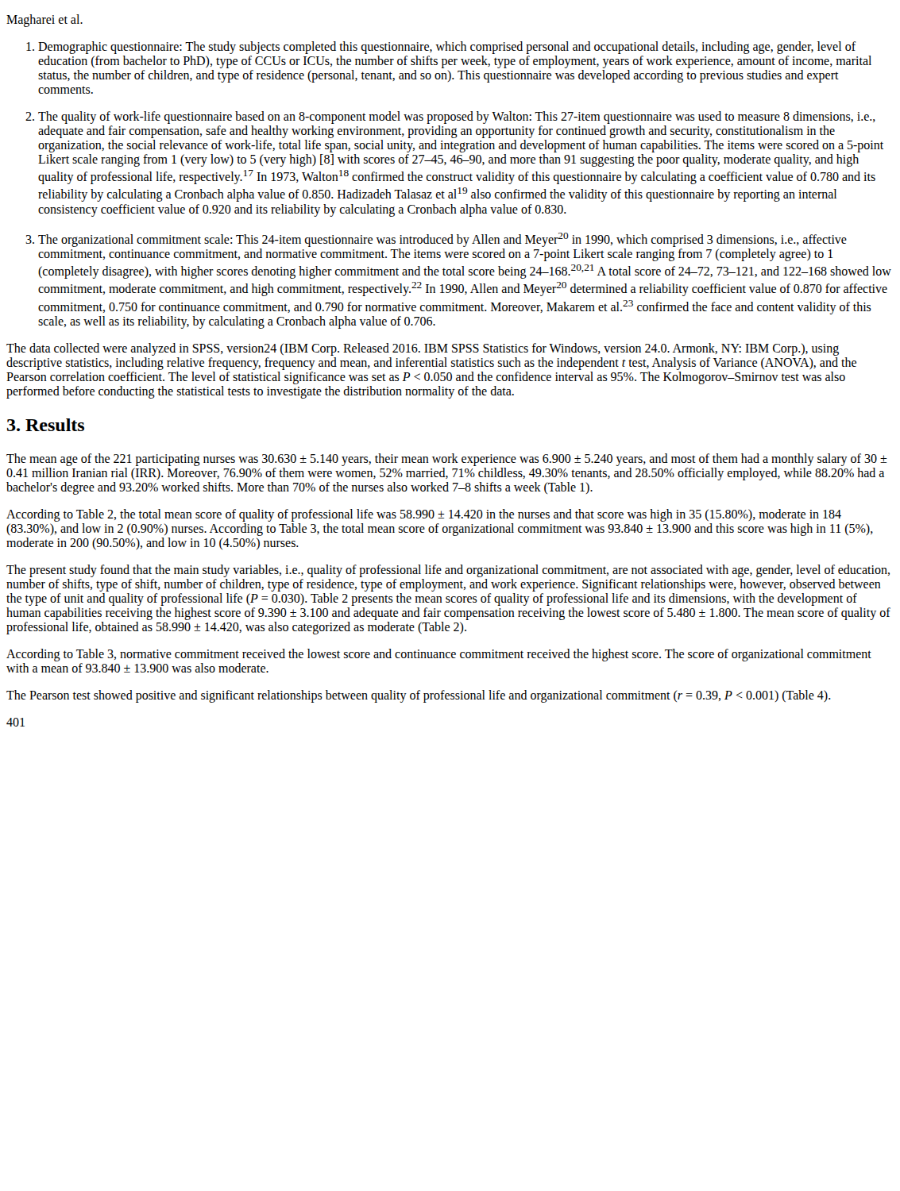Magharei et al.
Demographic questionnaire: The study subjects completed this questionnaire, which comprised personal and occupational details, including age, gender, level of education (from bachelor to PhD), type of CCUs or ICUs, the number of shifts per week, type of employment, years of work experience, amount of income, marital status, the number of children, and type of residence (personal, tenant, and so on). This questionnaire was developed according to previous studies and expert comments.
The quality of work-life questionnaire based on an 8-component model was proposed by Walton: This 27-item questionnaire was used to measure 8 dimensions, i.e., adequate and fair compensation, safe and healthy working environment, providing an opportunity for continued growth and security, constitutionalism in the organization, the social relevance of work-life, total life span, social unity, and integration and development of human capabilities. The items were scored on a 5-point Likert scale ranging from 1 (very low) to 5 (very high) [8] with scores of 27–45, 46–90, and more than 91 suggesting the poor quality, moderate quality, and high quality of professional life, respectively.17 In 1973, Walton18 confirmed the construct validity of this questionnaire by calculating a coefficient value of 0.780 and its reliability by calculating a Cronbach alpha value of 0.850. Hadizadeh Talasaz et al19 also confirmed the validity of this questionnaire by reporting an internal consistency coefficient value of 0.920 and its reliability by calculating a Cronbach alpha value of 0.830.
The organizational commitment scale: This 24-item questionnaire was introduced by Allen and Meyer20 in 1990, which comprised 3 dimensions, i.e., affective commitment, continuance commitment, and normative commitment. The items were scored on a 7-point Likert scale ranging from 7 (completely agree) to 1 (completely disagree), with higher scores denoting higher commitment and the total score being 24–168.20,21 A total score of 24–72, 73–121, and 122–168 showed low commitment, moderate commitment, and high commitment, respectively.22 In 1990, Allen and Meyer20 determined a reliability coefficient value of 0.870 for affective commitment, 0.750 for continuance commitment, and 0.790 for normative commitment. Moreover, Makarem et al.23 confirmed the face and content validity of this scale, as well as its reliability, by calculating a Cronbach alpha value of 0.706.
The data collected were analyzed in SPSS, version24 (IBM Corp. Released 2016. IBM SPSS Statistics for Windows, version 24.0. Armonk, NY: IBM Corp.), using descriptive statistics, including relative frequency, frequency and mean, and inferential statistics such as the independent t test, Analysis of Variance (ANOVA), and the Pearson correlation coefficient. The level of statistical significance was set as P < 0.050 and the confidence interval as 95%. The Kolmogorov–Smirnov test was also performed before conducting the statistical tests to investigate the distribution normality of the data.
3. Results
The mean age of the 221 participating nurses was 30.630 ± 5.140 years, their mean work experience was 6.900 ± 5.240 years, and most of them had a monthly salary of 30 ± 0.41 million Iranian rial (IRR). Moreover, 76.90% of them were women, 52% married, 71% childless, 49.30% tenants, and 28.50% officially employed, while 88.20% had a bachelor's degree and 93.20% worked shifts. More than 70% of the nurses also worked 7–8 shifts a week (Table 1).
According to Table 2, the total mean score of quality of professional life was 58.990 ± 14.420 in the nurses and that score was high in 35 (15.80%), moderate in 184 (83.30%), and low in 2 (0.90%) nurses. According to Table 3, the total mean score of organizational commitment was 93.840 ± 13.900 and this score was high in 11 (5%), moderate in 200 (90.50%), and low in 10 (4.50%) nurses.
The present study found that the main study variables, i.e., quality of professional life and organizational commitment, are not associated with age, gender, level of education, number of shifts, type of shift, number of children, type of residence, type of employment, and work experience. Significant relationships were, however, observed between the type of unit and quality of professional life (P = 0.030). Table 2 presents the mean scores of quality of professional life and its dimensions, with the development of human capabilities receiving the highest score of 9.390 ± 3.100 and adequate and fair compensation receiving the lowest score of 5.480 ± 1.800. The mean score of quality of professional life, obtained as 58.990 ± 14.420, was also categorized as moderate (Table 2).
According to Table 3, normative commitment received the lowest score and continuance commitment received the highest score. The score of organizational commitment with a mean of 93.840 ± 13.900 was also moderate.
The Pearson test showed positive and significant relationships between quality of professional life and organizational commitment (r = 0.39, P < 0.001) (Table 4).
401